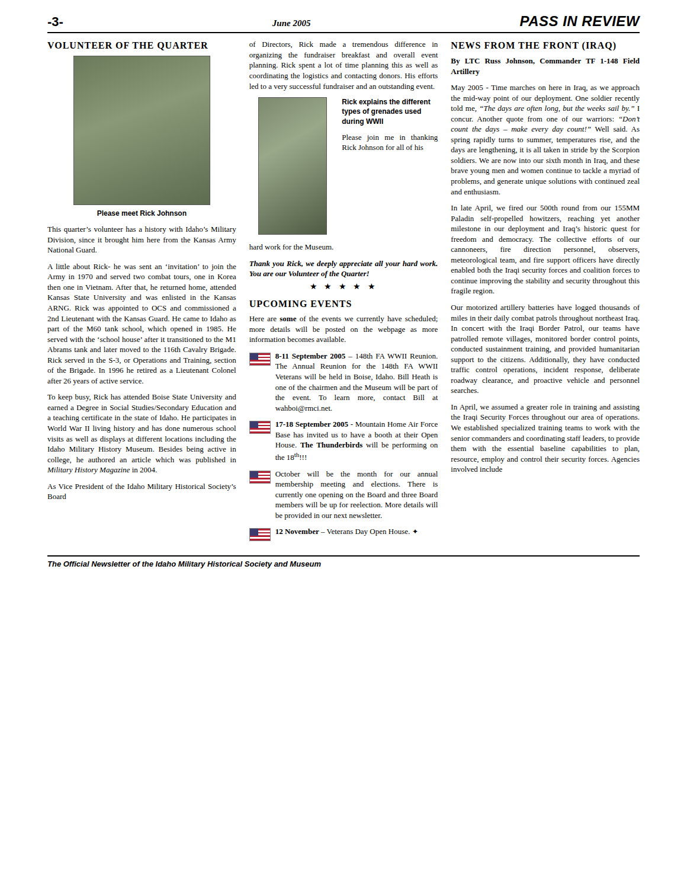-3-
June 2005
PASS IN REVIEW
Volunteer of the Quarter
Please meet Rick Johnson
This quarter’s volunteer has a history with Idaho’s Military Division, since it brought him here from the Kansas Army National Guard.
A little about Rick- he was sent an ‘invitation’ to join the Army in 1970 and served two combat tours, one in Korea then one in Vietnam. After that, he returned home, attended Kansas State University and was enlisted in the Kansas ARNG. Rick was appointed to OCS and commissioned a 2nd Lieutenant with the Kansas Guard. He came to Idaho as part of the M60 tank school, which opened in 1985. He served with the ‘school house’ after it transitioned to the M1 Abrams tank and later moved to the 116th Cavalry Brigade. Rick served in the S-3, or Operations and Training, section of the Brigade. In 1996 he retired as a Lieutenant Colonel after 26 years of active service.
To keep busy, Rick has attended Boise State University and earned a Degree in Social Studies/Secondary Education and a teaching certificate in the state of Idaho. He participates in World War II living history and has done numerous school visits as well as displays at different locations including the Idaho Military History Museum. Besides being active in college, he authored an article which was published in Military History Magazine in 2004.
As Vice President of the Idaho Military Historical Society’s Board
of Directors, Rick made a tremendous difference in organizing the fundraiser breakfast and overall event planning. Rick spent a lot of time planning this as well as coordinating the logistics and contacting donors. His efforts led to a very successful fundraiser and an outstanding event.
Rick explains the different types of grenades used during WWII
Please join me in thanking Rick Johnson for all of his
hard work for the Museum.
Thank you Rick, we deeply appreciate all your hard work. You are our Volunteer of the Quarter!
★ ★ ★ ★ ★
Upcoming Events
Here are some of the events we currently have scheduled; more details will be posted on the webpage as more information becomes available.
8-11 September 2005 – 148th FA WWII Reunion. The Annual Reunion for the 148th FA WWII Veterans will be held in Boise, Idaho. Bill Heath is one of the chairmen and the Museum will be part of the event. To learn more, contact Bill at wahboi@rmci.net.
17-18 September 2005 - Mountain Home Air Force Base has invited us to have a booth at their Open House. The Thunderbirds will be performing on the 18th!!!
October will be the month for our annual membership meeting and elections. There is currently one opening on the Board and three Board members will be up for reelection. More details will be provided in our next newsletter.
12 November – Veterans Day Open House. ✦
News from the Front (Iraq)
By LTC Russ Johnson, Commander TF 1-148 Field Artillery
May 2005 - Time marches on here in Iraq, as we approach the mid-way point of our deployment. One soldier recently told me, “The days are often long, but the weeks sail by.” I concur. Another quote from one of our warriors: “Don’t count the days – make every day count!” Well said. As spring rapidly turns to summer, temperatures rise, and the days are lengthening, it is all taken in stride by the Scorpion soldiers. We are now into our sixth month in Iraq, and these brave young men and women continue to tackle a myriad of problems, and generate unique solutions with continued zeal and enthusiasm.
In late April, we fired our 500th round from our 155MM Paladin self-propelled howitzers, reaching yet another milestone in our deployment and Iraq’s historic quest for freedom and democracy. The collective efforts of our cannoneers, fire direction personnel, observers, meteorological team, and fire support officers have directly enabled both the Iraqi security forces and coalition forces to continue improving the stability and security throughout this fragile region.
Our motorized artillery batteries have logged thousands of miles in their daily combat patrols throughout northeast Iraq. In concert with the Iraqi Border Patrol, our teams have patrolled remote villages, monitored border control points, conducted sustainment training, and provided humanitarian support to the citizens. Additionally, they have conducted traffic control operations, incident response, deliberate roadway clearance, and proactive vehicle and personnel searches.
In April, we assumed a greater role in training and assisting the Iraqi Security Forces throughout our area of operations. We established specialized training teams to work with the senior commanders and coordinating staff leaders, to provide them with the essential baseline capabilities to plan, resource, employ and control their security forces. Agencies involved include
The Official Newsletter of the Idaho Military Historical Society and Museum